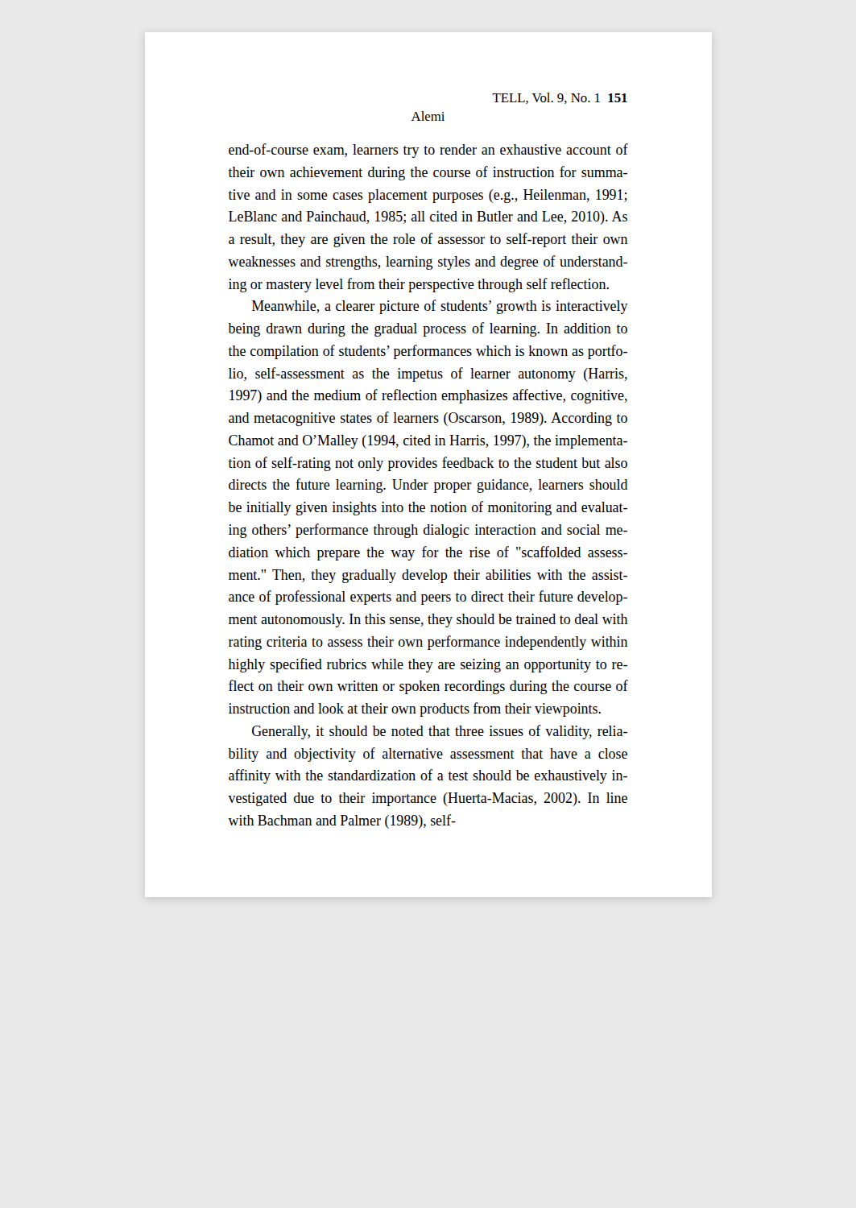TELL, Vol. 9, No. 1 151
Alemi
end-of-course exam, learners try to render an exhaustive account of their own achievement during the course of instruction for summative and in some cases placement purposes (e.g., Heilenman, 1991; LeBlanc and Painchaud, 1985; all cited in Butler and Lee, 2010). As a result, they are given the role of assessor to self-report their own weaknesses and strengths, learning styles and degree of understanding or mastery level from their perspective through self reflection.
Meanwhile, a clearer picture of students’ growth is interactively being drawn during the gradual process of learning. In addition to the compilation of students’ performances which is known as portfolio, self-assessment as the impetus of learner autonomy (Harris, 1997) and the medium of reflection emphasizes affective, cognitive, and metacognitive states of learners (Oscarson, 1989). According to Chamot and O’Malley (1994, cited in Harris, 1997), the implementation of self-rating not only provides feedback to the student but also directs the future learning. Under proper guidance, learners should be initially given insights into the notion of monitoring and evaluating others’ performance through dialogic interaction and social mediation which prepare the way for the rise of "scaffolded assessment." Then, they gradually develop their abilities with the assistance of professional experts and peers to direct their future development autonomously. In this sense, they should be trained to deal with rating criteria to assess their own performance independently within highly specified rubrics while they are seizing an opportunity to reflect on their own written or spoken recordings during the course of instruction and look at their own products from their viewpoints.
Generally, it should be noted that three issues of validity, reliability and objectivity of alternative assessment that have a close affinity with the standardization of a test should be exhaustively investigated due to their importance (Huerta-Macias, 2002). In line with Bachman and Palmer (1989), self-